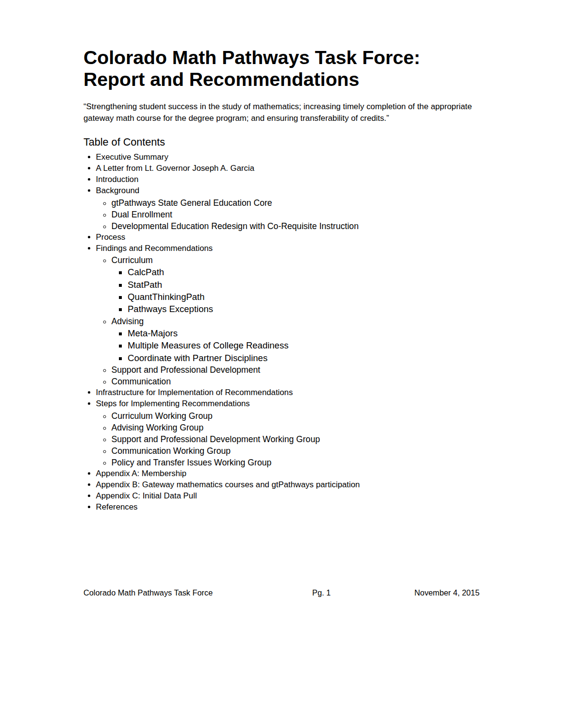Colorado Math Pathways Task Force: Report and Recommendations
“Strengthening student success in the study of mathematics; increasing timely completion of the appropriate gateway math course for the degree program; and ensuring transferability of credits.”
Table of Contents
Executive Summary
A Letter from Lt. Governor Joseph A. Garcia
Introduction
Background
gtPathways State General Education Core
Dual Enrollment
Developmental Education Redesign with Co-Requisite Instruction
Process
Findings and Recommendations
Curriculum
CalcPath
StatPath
QuantThinkingPath
Pathways Exceptions
Advising
Meta-Majors
Multiple Measures of College Readiness
Coordinate with Partner Disciplines
Support and Professional Development
Communication
Infrastructure for Implementation of Recommendations
Steps for Implementing Recommendations
Curriculum Working Group
Advising Working Group
Support and Professional Development Working Group
Communication Working Group
Policy and Transfer Issues Working Group
Appendix A: Membership
Appendix B: Gateway mathematics courses and gtPathways participation
Appendix C: Initial Data Pull
References
Colorado Math Pathways Task Force Pg. 1 November 4, 2015